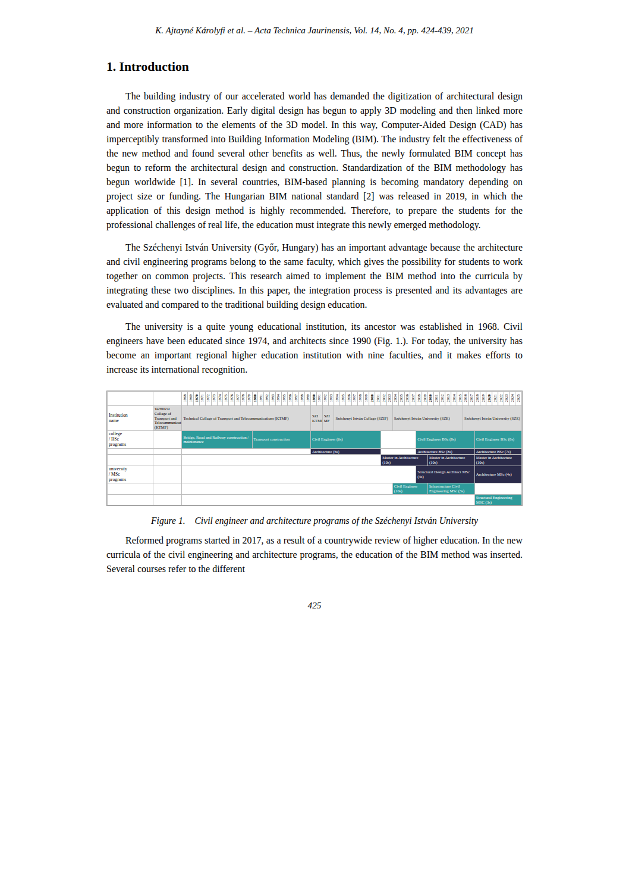K. Ajtayné Károlyfi et al. – Acta Technica Jaurinensis, Vol. 14, No. 4, pp. 424-439, 2021
1. Introduction
The building industry of our accelerated world has demanded the digitization of architectural design and construction organization. Early digital design has begun to apply 3D modeling and then linked more and more information to the elements of the 3D model. In this way, Computer-Aided Design (CAD) has imperceptibly transformed into Building Information Modeling (BIM). The industry felt the effectiveness of the new method and found several other benefits as well. Thus, the newly formulated BIM concept has begun to reform the architectural design and construction. Standardization of the BIM methodology has begun worldwide [1]. In several countries, BIM-based planning is becoming mandatory depending on project size or funding. The Hungarian BIM national standard [2] was released in 2019, in which the application of this design method is highly recommended. Therefore, to prepare the students for the professional challenges of real life, the education must integrate this newly emerged methodology.
The Széchenyi István University (Győr, Hungary) has an important advantage because the architecture and civil engineering programs belong to the same faculty, which gives the possibility for students to work together on common projects. This research aimed to implement the BIM method into the curricula by integrating these two disciplines. In this paper, the integration process is presented and its advantages are evaluated and compared to the traditional building design education.
The university is a quite young educational institution, its ancestor was established in 1968. Civil engineers have been educated since 1974, and architects since 1990 (Fig. 1.). For today, the university has become an important regional higher education institution with nine faculties, and it makes efforts to increase its international recognition.
| | | 1968 | 1969 | 1970 | 1971 | 1972 | 1973 | 1974 | 1975 | 1976 | 1977 | 1978 | 1979 | 1980 | 1981 | 1982 | 1983 | 1984 | 1985 | 1986 | 1987 | 1988 | 1989 | 1990 | 1991 | 1992 | 1993 | 1994 | 1995 | 1996 | 1997 | 1998 | 1999 | 2000 | 2001 | 2002 | 2003 | 2004 | 2005 | 2006 | 2007 | 2008 | 2009 | 2010 | 2011 | 2012 | 2013 | 2014 | 2015 | 2016 | 2017 | 2018 | 2019 | 2020 | 2021 | 2022 | 2023 | 2024 | 2025 |
| Institution name | Technical Collage of Transport and Telecommunications (KTMF) | Technical Collage of Transport and Telecommunications (KTMF) | SZI KTMF | SZI MF | Széchenyi István Collage (SZIF) | Széchenyi István University (SZE) | Széchenyi István University (SZE) |
| college / BSc programs | | Bridge, Road and Railway construction / maintenance | Transport construction | Civil Engineer (6s) | | Civil Engineer BSc (8s) | Civil Engineer BSc (8s) |
| | | | Architecture (6s) | | Architecture BSc (8s) | Architecture BSc (7s) |
| | | | Master in Architecture (10s) | Master in Architecture (10s) | Master in Architecture (10s) |
| university / MSc programs | | | Structural Design Architect MSc (3s) | Architecture MSc (4s) |
| | | | Civil Engineer (10s) | Infrastructure Civil Engineering MSc (3s) | |
| | | | Structural Engineering MSC (3s) |
Figure 1. Civil engineer and architecture programs of the Széchenyi István University
Reformed programs started in 2017, as a result of a countrywide review of higher education. In the new curricula of the civil engineering and architecture programs, the education of the BIM method was inserted. Several courses refer to the different
425